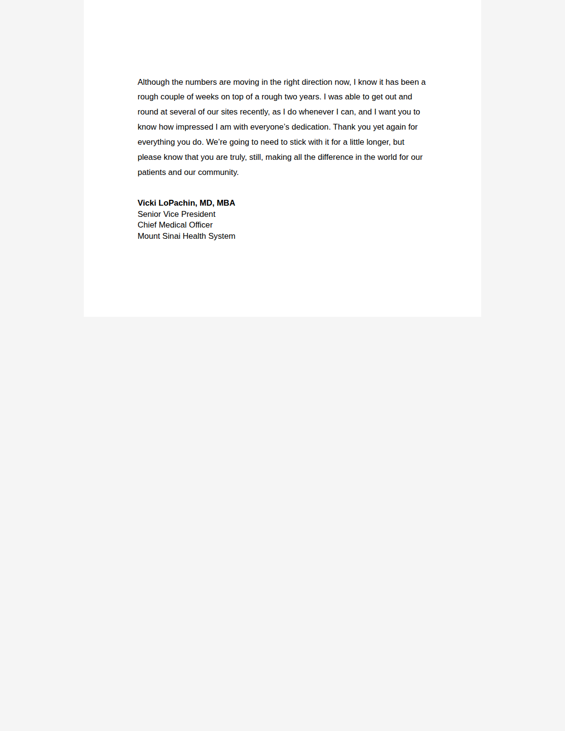Although the numbers are moving in the right direction now, I know it has been a rough couple of weeks on top of a rough two years. I was able to get out and round at several of our sites recently, as I do whenever I can, and I want you to know how impressed I am with everyone’s dedication. Thank you yet again for everything you do. We’re going to need to stick with it for a little longer, but please know that you are truly, still, making all the difference in the world for our patients and our community.
Vicki LoPachin, MD, MBA
Senior Vice President
Chief Medical Officer
Mount Sinai Health System